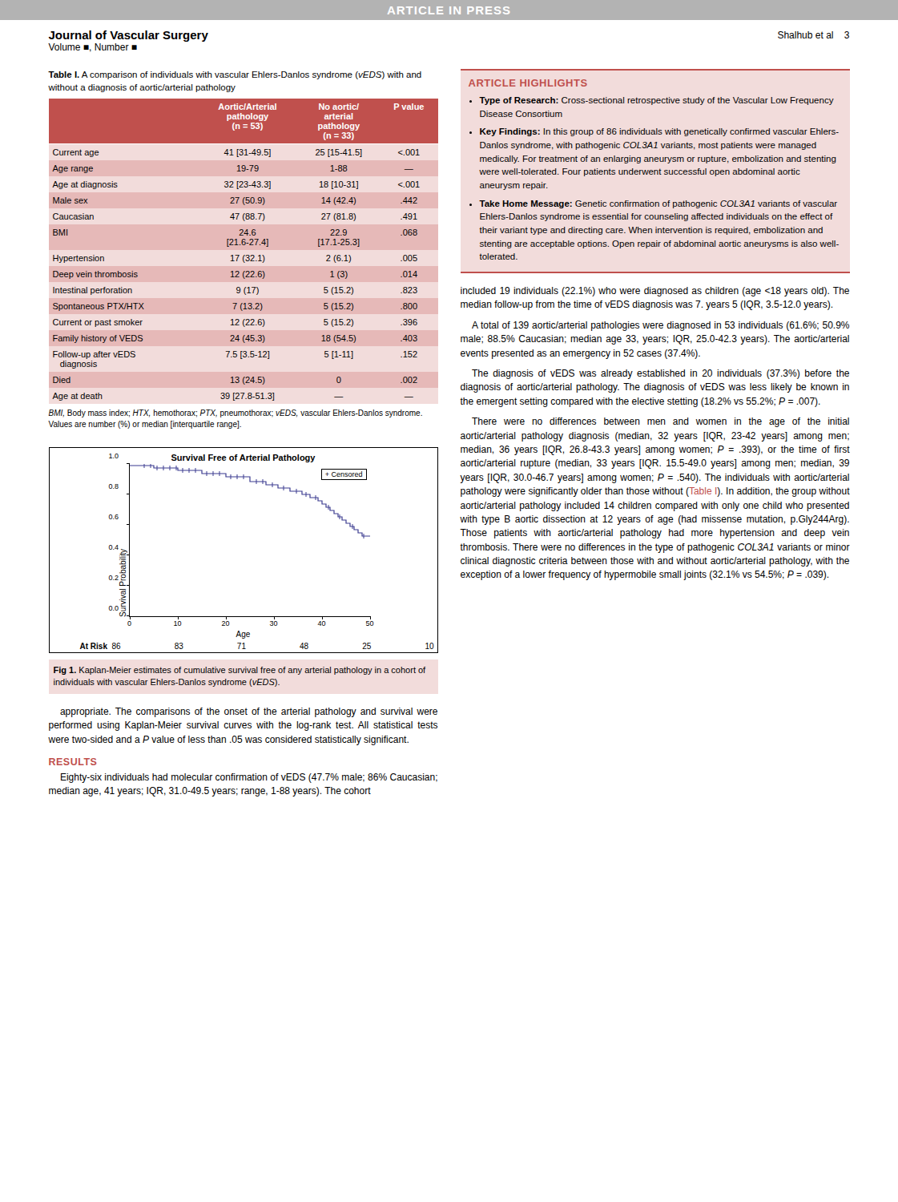ARTICLE IN PRESS
Journal of Vascular Surgery
Volume ■, Number ■
Shalhub et al 3
Table I. A comparison of individuals with vascular Ehlers-Danlos syndrome (vEDS) with and without a diagnosis of aortic/arterial pathology
| | Aortic/Arterial pathology (n = 53) | No aortic/ arterial pathology (n = 33) | P value |
| --- | --- | --- | --- |
| Current age | 41 [31-49.5] | 25 [15-41.5] | <.001 |
| Age range | 19-79 | 1-88 | — |
| Age at diagnosis | 32 [23-43.3] | 18 [10-31] | <.001 |
| Male sex | 27 (50.9) | 14 (42.4) | .442 |
| Caucasian | 47 (88.7) | 27 (81.8) | .491 |
| BMI | 24.6 [21.6-27.4] | 22.9 [17.1-25.3] | .068 |
| Hypertension | 17 (32.1) | 2 (6.1) | .005 |
| Deep vein thrombosis | 12 (22.6) | 1 (3) | .014 |
| Intestinal perforation | 9 (17) | 5 (15.2) | .823 |
| Spontaneous PTX/HTX | 7 (13.2) | 5 (15.2) | .800 |
| Current or past smoker | 12 (22.6) | 5 (15.2) | .396 |
| Family history of VEDS | 24 (45.3) | 18 (54.5) | .403 |
| Follow-up after vEDS diagnosis | 7.5 [3.5-12] | 5 [1-11] | .152 |
| Died | 13 (24.5) | 0 | .002 |
| Age at death | 39 [27.8-51.3] | — | — |
BMI, Body mass index; HTX, hemothorax; PTX, pneumothorax; vEDS, vascular Ehlers-Danlos syndrome.
Values are number (%) or median [interquartile range].
Survival Free of Arterial Pathology
Survival Probability
+ Censored
1.0
0.8
0.6
0.4
0.2
0.0
0
10
20
30
40
50
Age
At Risk 86 83 71 48 25 10
Fig 1. Kaplan-Meier estimates of cumulative survival free of any arterial pathology in a cohort of individuals with vascular Ehlers-Danlos syndrome (vEDS).
appropriate. The comparisons of the onset of the arterial pathology and survival were performed using Kaplan-Meier survival curves with the log-rank test. All statistical tests were two-sided and a P value of less than .05 was considered statistically significant.
RESULTS
Eighty-six individuals had molecular confirmation of vEDS (47.7% male; 86% Caucasian; median age, 41 years; IQR, 31.0-49.5 years; range, 1-88 years). The cohort
ARTICLE HIGHLIGHTS
Type of Research: Cross-sectional retrospective study of the Vascular Low Frequency Disease Consortium
Key Findings: In this group of 86 individuals with genetically confirmed vascular Ehlers-Danlos syndrome, with pathogenic COL3A1 variants, most patients were managed medically. For treatment of an enlarging aneurysm or rupture, embolization and stenting were well-tolerated. Four patients underwent successful open abdominal aortic aneurysm repair.
Take Home Message: Genetic confirmation of pathogenic COL3A1 variants of vascular Ehlers-Danlos syndrome is essential for counseling affected individuals on the effect of their variant type and directing care. When intervention is required, embolization and stenting are acceptable options. Open repair of abdominal aortic aneurysms is also well-tolerated.
included 19 individuals (22.1%) who were diagnosed as children (age <18 years old). The median follow-up from the time of vEDS diagnosis was 7. years 5 (IQR, 3.5-12.0 years).
A total of 139 aortic/arterial pathologies were diagnosed in 53 individuals (61.6%; 50.9% male; 88.5% Caucasian; median age 33, years; IQR, 25.0-42.3 years). The aortic/arterial events presented as an emergency in 52 cases (37.4%).
The diagnosis of vEDS was already established in 20 individuals (37.3%) before the diagnosis of aortic/arterial pathology. The diagnosis of vEDS was less likely be known in the emergent setting compared with the elective stetting (18.2% vs 55.2%; P = .007).
There were no differences between men and women in the age of the initial aortic/arterial pathology diagnosis (median, 32 years [IQR, 23-42 years] among men; median, 36 years [IQR, 26.8-43.3 years] among women; P = .393), or the time of first aortic/arterial rupture (median, 33 years [IQR. 15.5-49.0 years] among men; median, 39 years [IQR, 30.0-46.7 years] among women; P = .540). The individuals with aortic/arterial pathology were significantly older than those without (Table I). In addition, the group without aortic/arterial pathology included 14 children compared with only one child who presented with type B aortic dissection at 12 years of age (had missense mutation, p.Gly244Arg). Those patients with aortic/arterial pathology had more hypertension and deep vein thrombosis. There were no differences in the type of pathogenic COL3A1 variants or minor clinical diagnostic criteria between those with and without aortic/arterial pathology, with the exception of a lower frequency of hypermobile small joints (32.1% vs 54.5%; P = .039).